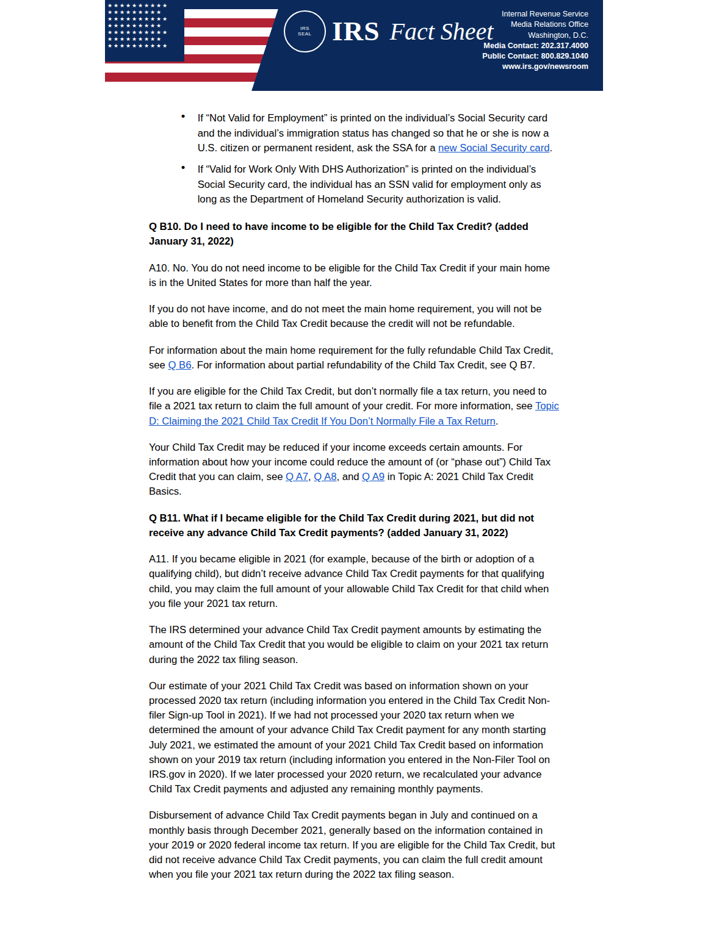★★★★★★★★★★
★★★★★★★★★
★★★★★★★★★★
★★★★★★★★★
★★★★★★★★★★
★★★★★★★★★
★★★★★★★★★★
IRS
SEAL
IRS Fact Sheet
Internal Revenue Service
Media Relations Office
Washington, D.C.
Media Contact: 202.317.4000
Public Contact: 800.829.1040
www.irs.gov/newsroom
If “Not Valid for Employment” is printed on the individual’s Social Security card and the individual’s immigration status has changed so that he or she is now a U.S. citizen or permanent resident, ask the SSA for a new Social Security card.
If “Valid for Work Only With DHS Authorization” is printed on the individual’s Social Security card, the individual has an SSN valid for employment only as long as the Department of Homeland Security authorization is valid.
Q B10. Do I need to have income to be eligible for the Child Tax Credit? (added January 31, 2022)
A10. No. You do not need income to be eligible for the Child Tax Credit if your main home is in the United States for more than half the year.
If you do not have income, and do not meet the main home requirement, you will not be able to benefit from the Child Tax Credit because the credit will not be refundable.
For information about the main home requirement for the fully refundable Child Tax Credit, see Q B6. For information about partial refundability of the Child Tax Credit, see Q B7.
If you are eligible for the Child Tax Credit, but don’t normally file a tax return, you need to file a 2021 tax return to claim the full amount of your credit. For more information, see Topic D: Claiming the 2021 Child Tax Credit If You Don’t Normally File a Tax Return.
Your Child Tax Credit may be reduced if your income exceeds certain amounts. For information about how your income could reduce the amount of (or “phase out”) Child Tax Credit that you can claim, see Q A7, Q A8, and Q A9 in Topic A: 2021 Child Tax Credit Basics.
Q B11. What if I became eligible for the Child Tax Credit during 2021, but did not receive any advance Child Tax Credit payments? (added January 31, 2022)
A11. If you became eligible in 2021 (for example, because of the birth or adoption of a qualifying child), but didn’t receive advance Child Tax Credit payments for that qualifying child, you may claim the full amount of your allowable Child Tax Credit for that child when you file your 2021 tax return.
The IRS determined your advance Child Tax Credit payment amounts by estimating the amount of the Child Tax Credit that you would be eligible to claim on your 2021 tax return during the 2022 tax filing season.
Our estimate of your 2021 Child Tax Credit was based on information shown on your processed 2020 tax return (including information you entered in the Child Tax Credit Non-filer Sign-up Tool in 2021). If we had not processed your 2020 tax return when we determined the amount of your advance Child Tax Credit payment for any month starting July 2021, we estimated the amount of your 2021 Child Tax Credit based on information shown on your 2019 tax return (including information you entered in the Non-Filer Tool on IRS.gov in 2020). If we later processed your 2020 return, we recalculated your advance Child Tax Credit payments and adjusted any remaining monthly payments.
Disbursement of advance Child Tax Credit payments began in July and continued on a monthly basis through December 2021, generally based on the information contained in your 2019 or 2020 federal income tax return. If you are eligible for the Child Tax Credit, but did not receive advance Child Tax Credit payments, you can claim the full credit amount when you file your 2021 tax return during the 2022 tax filing season.